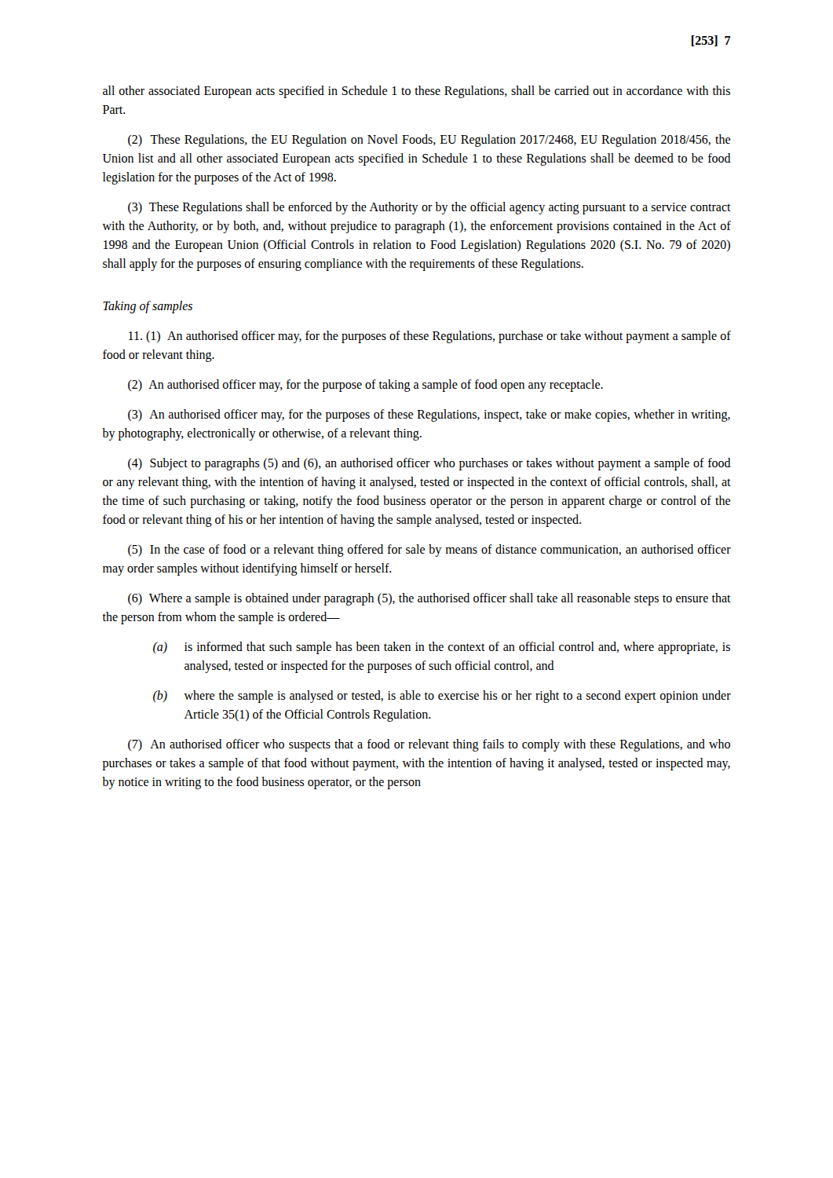[253] 7
all other associated European acts specified in Schedule 1 to these Regulations, shall be carried out in accordance with this Part.
(2) These Regulations, the EU Regulation on Novel Foods, EU Regulation 2017/2468, EU Regulation 2018/456, the Union list and all other associated European acts specified in Schedule 1 to these Regulations shall be deemed to be food legislation for the purposes of the Act of 1998.
(3) These Regulations shall be enforced by the Authority or by the official agency acting pursuant to a service contract with the Authority, or by both, and, without prejudice to paragraph (1), the enforcement provisions contained in the Act of 1998 and the European Union (Official Controls in relation to Food Legislation) Regulations 2020 (S.I. No. 79 of 2020) shall apply for the purposes of ensuring compliance with the requirements of these Regulations.
Taking of samples
11. (1) An authorised officer may, for the purposes of these Regulations, purchase or take without payment a sample of food or relevant thing.
(2) An authorised officer may, for the purpose of taking a sample of food open any receptacle.
(3) An authorised officer may, for the purposes of these Regulations, inspect, take or make copies, whether in writing, by photography, electronically or otherwise, of a relevant thing.
(4) Subject to paragraphs (5) and (6), an authorised officer who purchases or takes without payment a sample of food or any relevant thing, with the intention of having it analysed, tested or inspected in the context of official controls, shall, at the time of such purchasing or taking, notify the food business operator or the person in apparent charge or control of the food or relevant thing of his or her intention of having the sample analysed, tested or inspected.
(5) In the case of food or a relevant thing offered for sale by means of distance communication, an authorised officer may order samples without identifying himself or herself.
(6) Where a sample is obtained under paragraph (5), the authorised officer shall take all reasonable steps to ensure that the person from whom the sample is ordered—
(a) is informed that such sample has been taken in the context of an official control and, where appropriate, is analysed, tested or inspected for the purposes of such official control, and
(b) where the sample is analysed or tested, is able to exercise his or her right to a second expert opinion under Article 35(1) of the Official Controls Regulation.
(7) An authorised officer who suspects that a food or relevant thing fails to comply with these Regulations, and who purchases or takes a sample of that food without payment, with the intention of having it analysed, tested or inspected may, by notice in writing to the food business operator, or the person